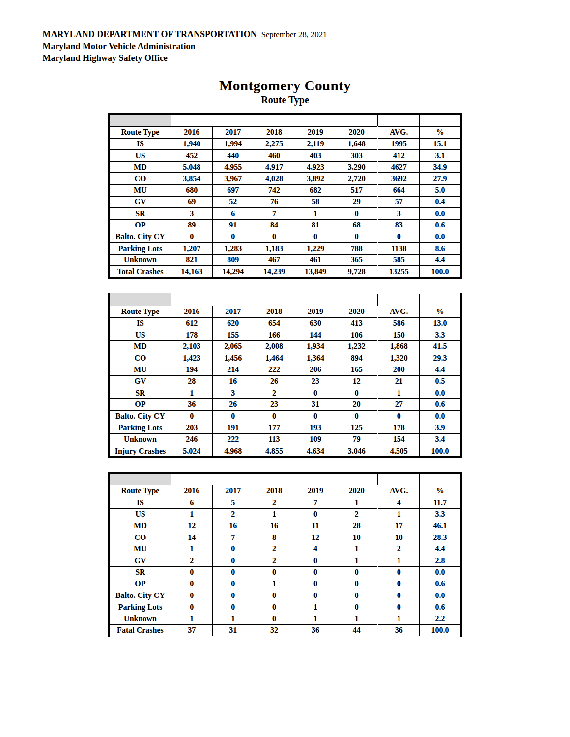MARYLAND DEPARTMENT OF TRANSPORTATION September 28, 2021
Maryland Motor Vehicle Administration
Maryland Highway Safety Office
Montgomery County
Route Type
| Route Type | 2016 | 2017 | 2018 | 2019 | 2020 | AVG. | % |
| IS | 1,940 | 1,994 | 2,275 | 2,119 | 1,648 | 1995 | 15.1 |
| US | 452 | 440 | 460 | 403 | 303 | 412 | 3.1 |
| MD | 5,048 | 4,955 | 4,917 | 4,923 | 3,290 | 4627 | 34.9 |
| CO | 3,854 | 3,967 | 4,028 | 3,892 | 2,720 | 3692 | 27.9 |
| MU | 680 | 697 | 742 | 682 | 517 | 664 | 5.0 |
| GV | 69 | 52 | 76 | 58 | 29 | 57 | 0.4 |
| SR | 3 | 6 | 7 | 1 | 0 | 3 | 0.0 |
| OP | 89 | 91 | 84 | 81 | 68 | 83 | 0.6 |
| Balto. City CY | 0 | 0 | 0 | 0 | 0 | 0 | 0.0 |
| Parking Lots | 1,207 | 1,283 | 1,183 | 1,229 | 788 | 1138 | 8.6 |
| Unknown | 821 | 809 | 467 | 461 | 365 | 585 | 4.4 |
| Total Crashes | 14,163 | 14,294 | 14,239 | 13,849 | 9,728 | 13255 | 100.0 |
| Route Type | 2016 | 2017 | 2018 | 2019 | 2020 | AVG. | % |
| IS | 612 | 620 | 654 | 630 | 413 | 586 | 13.0 |
| US | 178 | 155 | 166 | 144 | 106 | 150 | 3.3 |
| MD | 2,103 | 2,065 | 2,008 | 1,934 | 1,232 | 1,868 | 41.5 |
| CO | 1,423 | 1,456 | 1,464 | 1,364 | 894 | 1,320 | 29.3 |
| MU | 194 | 214 | 222 | 206 | 165 | 200 | 4.4 |
| GV | 28 | 16 | 26 | 23 | 12 | 21 | 0.5 |
| SR | 1 | 3 | 2 | 0 | 0 | 1 | 0.0 |
| OP | 36 | 26 | 23 | 31 | 20 | 27 | 0.6 |
| Balto. City CY | 0 | 0 | 0 | 0 | 0 | 0 | 0.0 |
| Parking Lots | 203 | 191 | 177 | 193 | 125 | 178 | 3.9 |
| Unknown | 246 | 222 | 113 | 109 | 79 | 154 | 3.4 |
| Injury Crashes | 5,024 | 4,968 | 4,855 | 4,634 | 3,046 | 4,505 | 100.0 |
| Route Type | 2016 | 2017 | 2018 | 2019 | 2020 | AVG. | % |
| IS | 6 | 5 | 2 | 7 | 1 | 4 | 11.7 |
| US | 1 | 2 | 1 | 0 | 2 | 1 | 3.3 |
| MD | 12 | 16 | 16 | 11 | 28 | 17 | 46.1 |
| CO | 14 | 7 | 8 | 12 | 10 | 10 | 28.3 |
| MU | 1 | 0 | 2 | 4 | 1 | 2 | 4.4 |
| GV | 2 | 0 | 2 | 0 | 1 | 1 | 2.8 |
| SR | 0 | 0 | 0 | 0 | 0 | 0 | 0.0 |
| OP | 0 | 0 | 1 | 0 | 0 | 0 | 0.6 |
| Balto. City CY | 0 | 0 | 0 | 0 | 0 | 0 | 0.0 |
| Parking Lots | 0 | 0 | 0 | 1 | 0 | 0 | 0.6 |
| Unknown | 1 | 1 | 0 | 1 | 1 | 1 | 2.2 |
| Fatal Crashes | 37 | 31 | 32 | 36 | 44 | 36 | 100.0 |